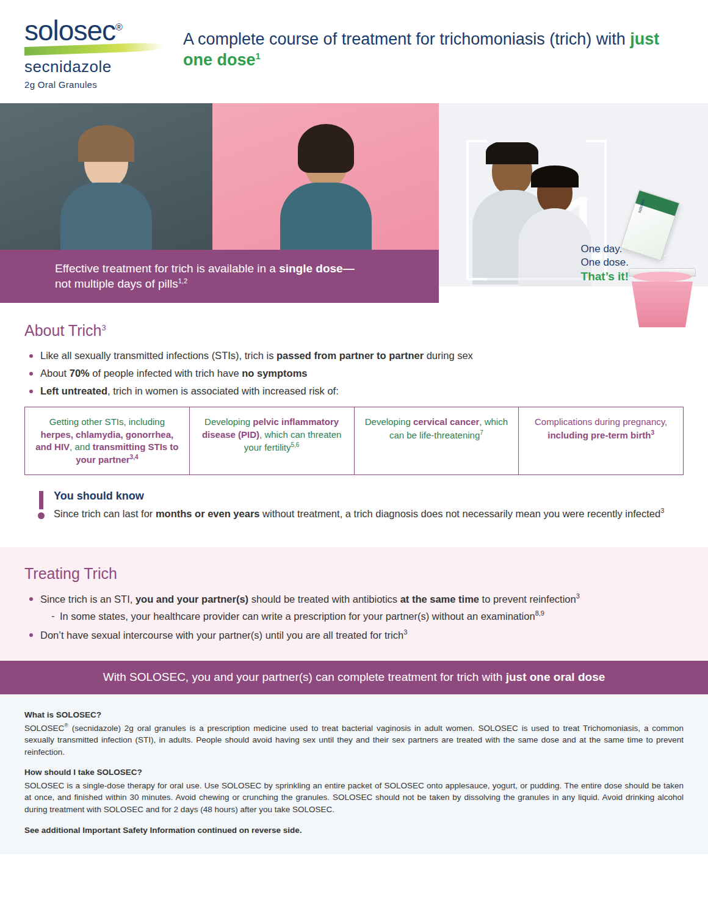solosec®
secnidazole
2g Oral Granules
A complete course of treatment for trichomoniasis (trich) with just one dose1
1
solosec
Effective treatment for trich is available in a single dose—
not multiple days of pills1,2
One day.
One dose.
That’s it!
About Trich3
Like all sexually transmitted infections (STIs), trich is passed from partner to partner during sex
About 70% of people infected with trich have no symptoms
Left untreated, trich in women is associated with increased risk of:
Getting other STIs, including herpes, chlamydia, gonorrhea, and HIV, and transmitting STIs to your partner3,4
Developing pelvic inflammatory disease (PID), which can threaten your fertility5,6
Developing cervical cancer, which can be life-threatening7
Complications during pregnancy, including pre-term birth3
You should know
Since trich can last for months or even years without treatment, a trich diagnosis does not necessarily mean you were recently infected3
Treating Trich
Since trich is an STI, you and your partner(s) should be treated with antibiotics at the same time to prevent reinfection3
In some states, your healthcare provider can write a prescription for your partner(s) without an examination8,9
Don’t have sexual intercourse with your partner(s) until you are all treated for trich3
With SOLOSEC, you and your partner(s) can complete treatment for trich with just one oral dose
What is SOLOSEC?
SOLOSEC® (secnidazole) 2g oral granules is a prescription medicine used to treat bacterial vaginosis in adult women. SOLOSEC is used to treat Trichomoniasis, a common sexually transmitted infection (STI), in adults. People should avoid having sex until they and their sex partners are treated with the same dose and at the same time to prevent reinfection.
How should I take SOLOSEC?
SOLOSEC is a single-dose therapy for oral use. Use SOLOSEC by sprinkling an entire packet of SOLOSEC onto applesauce, yogurt, or pudding. The entire dose should be taken at once, and finished within 30 minutes. Avoid chewing or crunching the granules. SOLOSEC should not be taken by dissolving the granules in any liquid. Avoid drinking alcohol during treatment with SOLOSEC and for 2 days (48 hours) after you take SOLOSEC.
See additional Important Safety Information continued on reverse side.